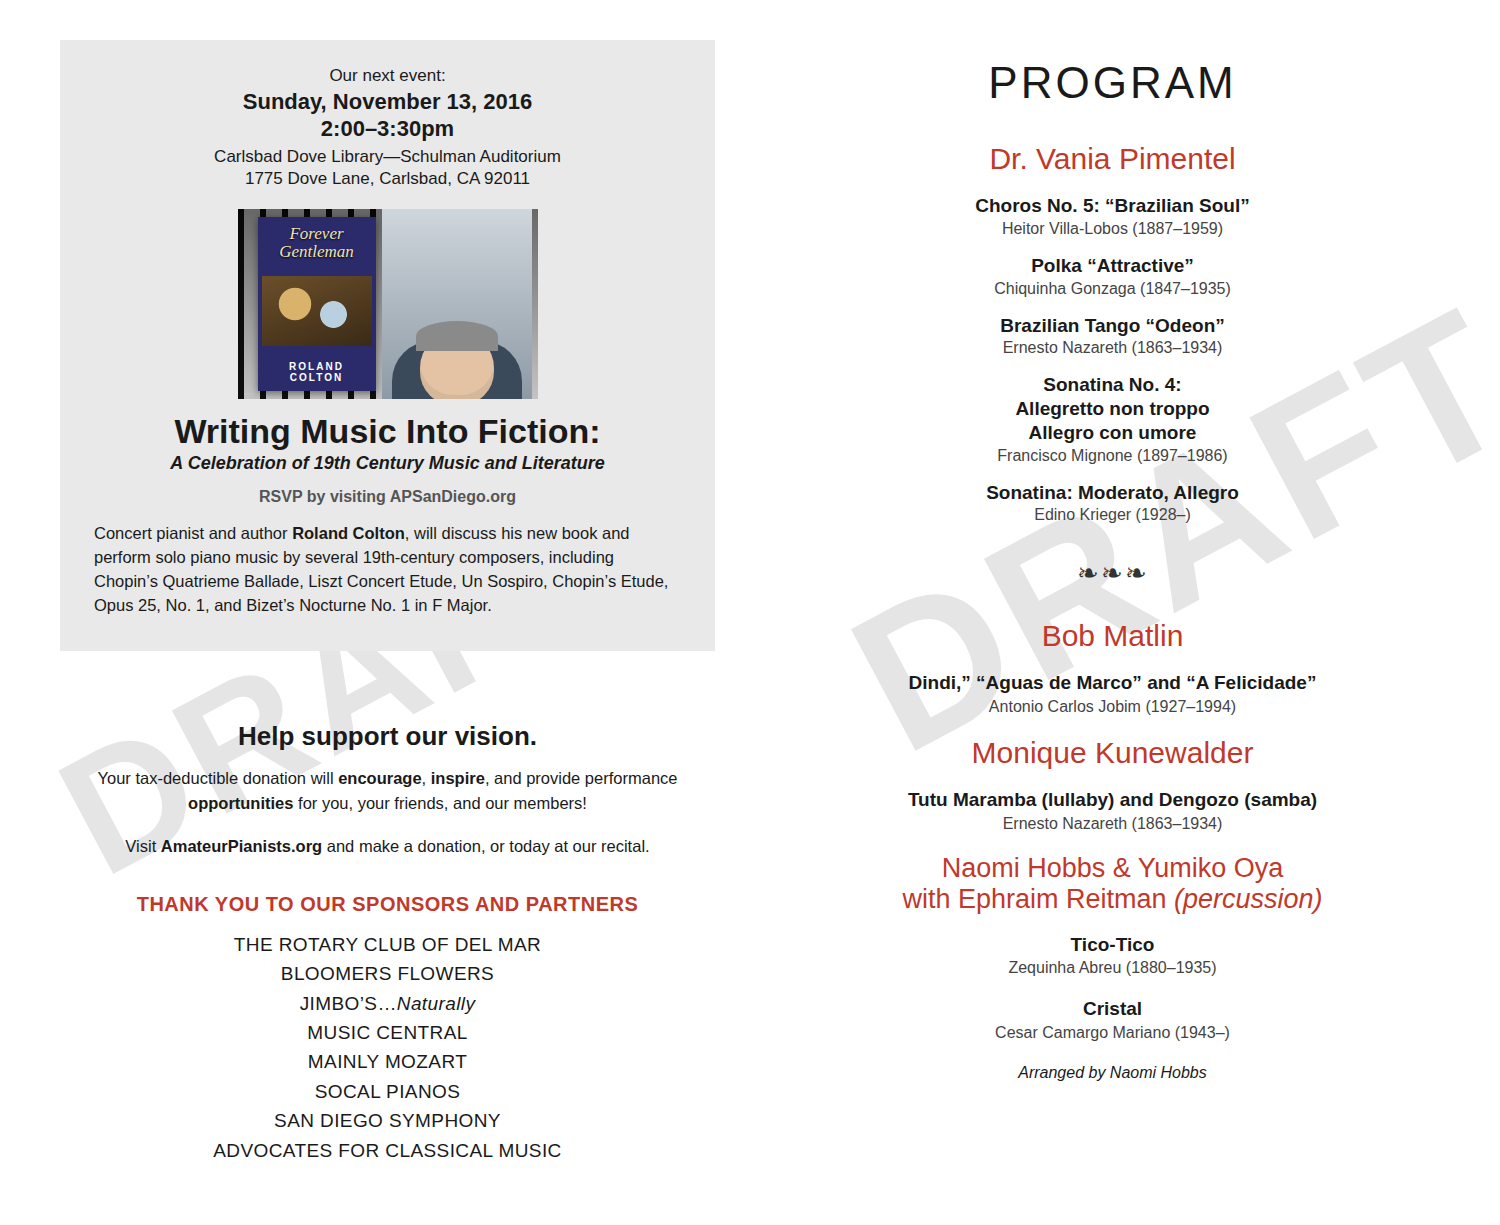DRAFT
DRAFT
Our next event:
Sunday, November 13, 2016
2:00–3:30pm
Carlsbad Dove Library—Schulman Auditorium
1775 Dove Lane, Carlsbad, CA 92011
Forever
Gentleman
ROLAND COLTON
Writing Music Into Fiction:
A Celebration of 19th Century Music and Literature
RSVP by visiting APSanDiego.org
Concert pianist and author Roland Colton, will discuss his new book and perform solo piano music by several 19th-century composers, including Chopin’s Quatrieme Ballade, Liszt Concert Etude, Un Sospiro, Chopin’s Etude, Opus 25, No. 1, and Bizet’s Nocturne No. 1 in F Major.
Help support our vision.
Your tax-deductible donation will encourage, inspire, and provide performance opportunities for you, your friends, and our members!
Visit AmateurPianists.org and make a donation, or today at our recital.
THANK YOU TO OUR SPONSORS AND PARTNERS
The Rotary Club of Del Mar
Bloomers Flowers
Jimbo’s…Naturally
Music Central
Mainly Mozart
SoCal Pianos
San Diego Symphony
Advocates for Classical Music
PROGRAM
Dr. Vania Pimentel
Choros No. 5: “Brazilian Soul”
Heitor Villa-Lobos (1887–1959)
Polka “Attractive”
Chiquinha Gonzaga (1847–1935)
Brazilian Tango “Odeon”
Ernesto Nazareth (1863–1934)
Sonatina No. 4:
Allegretto non troppo
Allegro con umore
Francisco Mignone (1897–1986)
Sonatina: Moderato, Allegro
Edino Krieger (1928–)
❧❧❧
Bob Matlin
Dindi,” “Aguas de Marco” and “A Felicidade”
Antonio Carlos Jobim (1927–1994)
Monique Kunewalder
Tutu Maramba (lullaby) and Dengozo (samba)
Ernesto Nazareth (1863–1934)
Naomi Hobbs & Yumiko Oya
with Ephraim Reitman (percussion)
Tico-Tico
Zequinha Abreu (1880–1935)
Cristal
Cesar Camargo Mariano (1943–)
Arranged by Naomi Hobbs